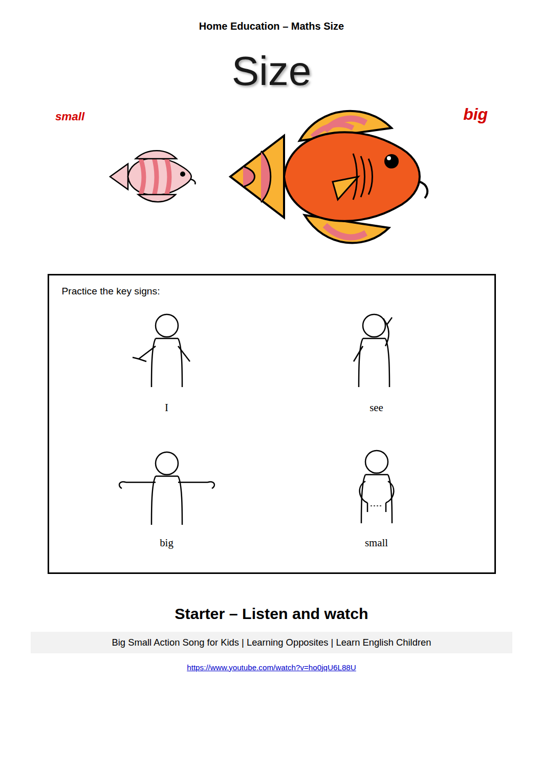Home Education – Maths Size
Size
small big
Practice the key signs:
I
see
big
small
Starter – Listen and watch
Big Small Action Song for Kids | Learning Opposites | Learn English Children
https://www.youtube.com/watch?v=ho0jqU6L88U